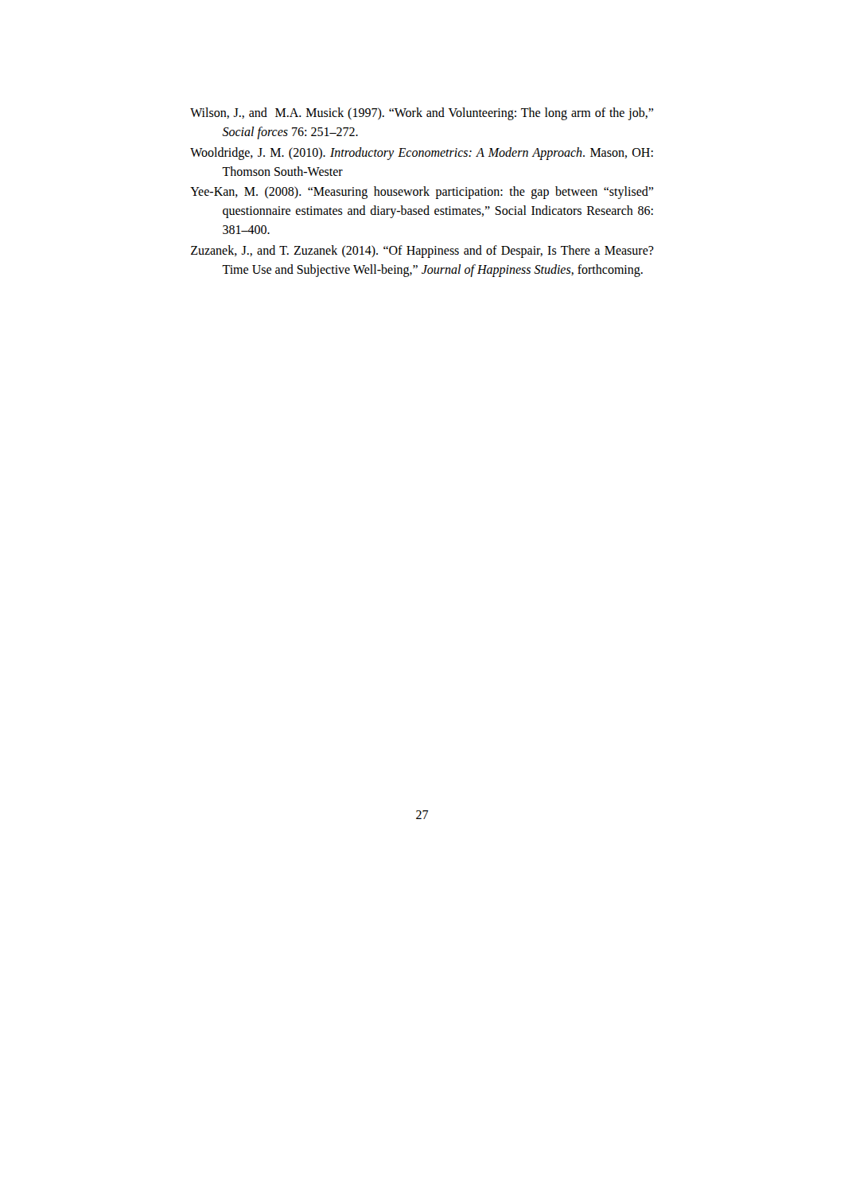Wilson, J., and M.A. Musick (1997). “Work and Volunteering: The long arm of the job,” Social forces 76: 251–272.
Wooldridge, J. M. (2010). Introductory Econometrics: A Modern Approach. Mason, OH: Thomson South-Wester
Yee-Kan, M. (2008). “Measuring housework participation: the gap between “stylised” questionnaire estimates and diary-based estimates,” Social Indicators Research 86: 381–400.
Zuzanek, J., and T. Zuzanek (2014). “Of Happiness and of Despair, Is There a Measure? Time Use and Subjective Well-being,” Journal of Happiness Studies, forthcoming.
27